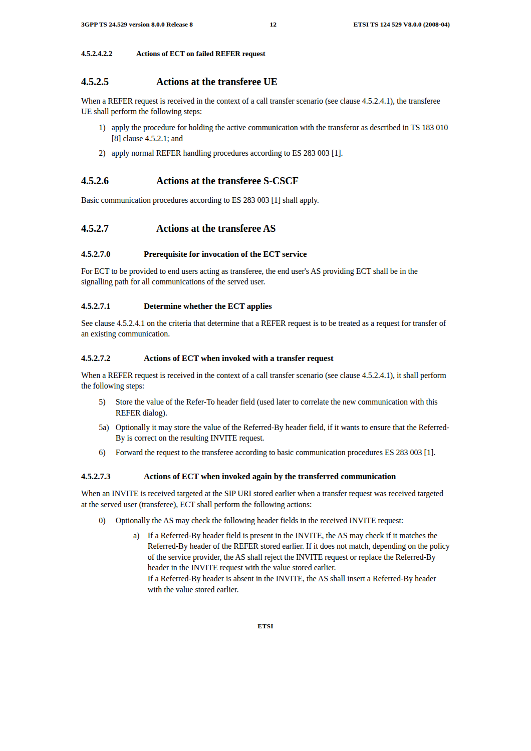3GPP TS 24.529 version 8.0.0 Release 8 12 ETSI TS 124 529 V8.0.0 (2008-04)
4.5.2.4.2.2 Actions of ECT on failed REFER request
4.5.2.5 Actions at the transferee UE
When a REFER request is received in the context of a call transfer scenario (see clause 4.5.2.4.1), the transferee UE shall perform the following steps:
1) apply the procedure for holding the active communication with the transferor as described in TS 183 010 [8] clause 4.5.2.1; and
2) apply normal REFER handling procedures according to ES 283 003 [1].
4.5.2.6 Actions at the transferee S-CSCF
Basic communication procedures according to ES 283 003 [1] shall apply.
4.5.2.7 Actions at the transferee AS
4.5.2.7.0 Prerequisite for invocation of the ECT service
For ECT to be provided to end users acting as transferee, the end user's AS providing ECT shall be in the signalling path for all communications of the served user.
4.5.2.7.1 Determine whether the ECT applies
See clause 4.5.2.4.1 on the criteria that determine that a REFER request is to be treated as a request for transfer of an existing communication.
4.5.2.7.2 Actions of ECT when invoked with a transfer request
When a REFER request is received in the context of a call transfer scenario (see clause 4.5.2.4.1), it shall perform the following steps:
5) Store the value of the Refer-To header field (used later to correlate the new communication with this REFER dialog).
5a) Optionally it may store the value of the Referred-By header field, if it wants to ensure that the Referred-By is correct on the resulting INVITE request.
6) Forward the request to the transferee according to basic communication procedures ES 283 003 [1].
4.5.2.7.3 Actions of ECT when invoked again by the transferred communication
When an INVITE is received targeted at the SIP URI stored earlier when a transfer request was received targeted at the served user (transferee), ECT shall perform the following actions:
0) Optionally the AS may check the following header fields in the received INVITE request:
a) If a Referred-By header field is present in the INVITE, the AS may check if it matches the Referred-By header of the REFER stored earlier. If it does not match, depending on the policy of the service provider, the AS shall reject the INVITE request or replace the Referred-By header in the INVITE request with the value stored earlier.
If a Referred-By header is absent in the INVITE, the AS shall insert a Referred-By header with the value stored earlier.
ETSI